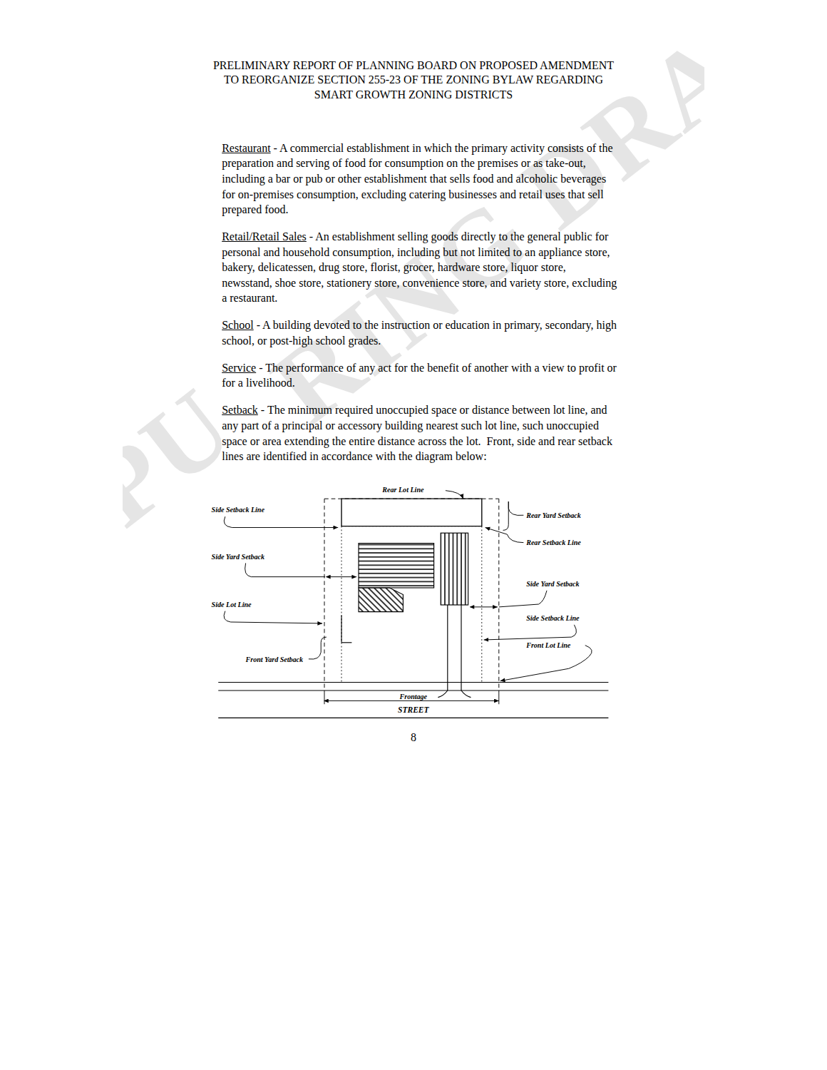PU RING DRAFT
PRELIMINARY REPORT OF PLANNING BOARD ON PROPOSED AMENDMENT
TO REORGANIZE SECTION 255-23 OF THE ZONING BYLAW REGARDING
SMART GROWTH ZONING DISTRICTS
Restaurant - A commercial establishment in which the primary activity consists of the preparation and serving of food for consumption on the premises or as take-out, including a bar or pub or other establishment that sells food and alcoholic beverages for on-premises consumption, excluding catering businesses and retail uses that sell prepared food.
Retail/Retail Sales - An establishment selling goods directly to the general public for personal and household consumption, including but not limited to an appliance store, bakery, delicatessen, drug store, florist, grocer, hardware store, liquor store, newsstand, shoe store, stationery store, convenience store, and variety store, excluding a restaurant.
School - A building devoted to the instruction or education in primary, secondary, high school, or post-high school grades.
Service - The performance of any act for the benefit of another with a view to profit or for a livelihood.
Setback - The minimum required unoccupied space or distance between lot line, and any part of a principal or accessory building nearest such lot line, such unoccupied space or area extending the entire distance across the lot. Front, side and rear setback lines are identified in accordance with the diagram below:
Frontage Rear Lot Line Side Setback Line Rear Yard Setback Rear Setback Line Side Yard Setback Side Yard Setback Side Lot Line Side Setback Line Front Lot Line Front Yard Setback STREET
8